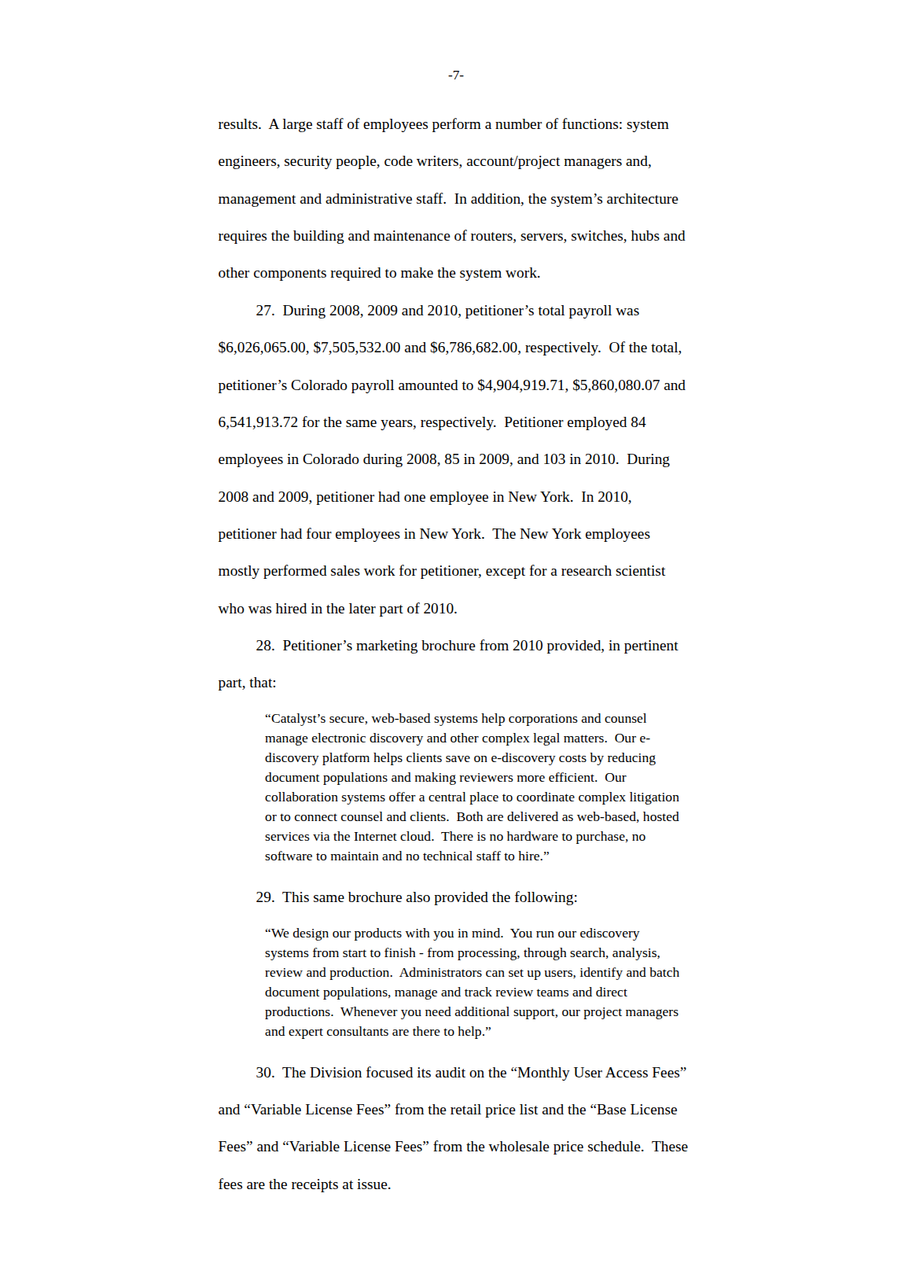-7-
results. A large staff of employees perform a number of functions: system engineers, security people, code writers, account/project managers and, management and administrative staff. In addition, the system’s architecture requires the building and maintenance of routers, servers, switches, hubs and other components required to make the system work.
27. During 2008, 2009 and 2010, petitioner’s total payroll was $6,026,065.00, $7,505,532.00 and $6,786,682.00, respectively. Of the total, petitioner’s Colorado payroll amounted to $4,904,919.71, $5,860,080.07 and 6,541,913.72 for the same years, respectively. Petitioner employed 84 employees in Colorado during 2008, 85 in 2009, and 103 in 2010. During 2008 and 2009, petitioner had one employee in New York. In 2010, petitioner had four employees in New York. The New York employees mostly performed sales work for petitioner, except for a research scientist who was hired in the later part of 2010.
28. Petitioner’s marketing brochure from 2010 provided, in pertinent part, that:
“Catalyst’s secure, web-based systems help corporations and counsel manage electronic discovery and other complex legal matters. Our e-discovery platform helps clients save on e-discovery costs by reducing document populations and making reviewers more efficient. Our collaboration systems offer a central place to coordinate complex litigation or to connect counsel and clients. Both are delivered as web-based, hosted services via the Internet cloud. There is no hardware to purchase, no software to maintain and no technical staff to hire.”
29. This same brochure also provided the following:
“We design our products with you in mind. You run our ediscovery systems from start to finish - from processing, through search, analysis, review and production. Administrators can set up users, identify and batch document populations, manage and track review teams and direct productions. Whenever you need additional support, our project managers and expert consultants are there to help.”
30. The Division focused its audit on the “Monthly User Access Fees” and “Variable License Fees” from the retail price list and the “Base License Fees” and “Variable License Fees” from the wholesale price schedule. These fees are the receipts at issue.